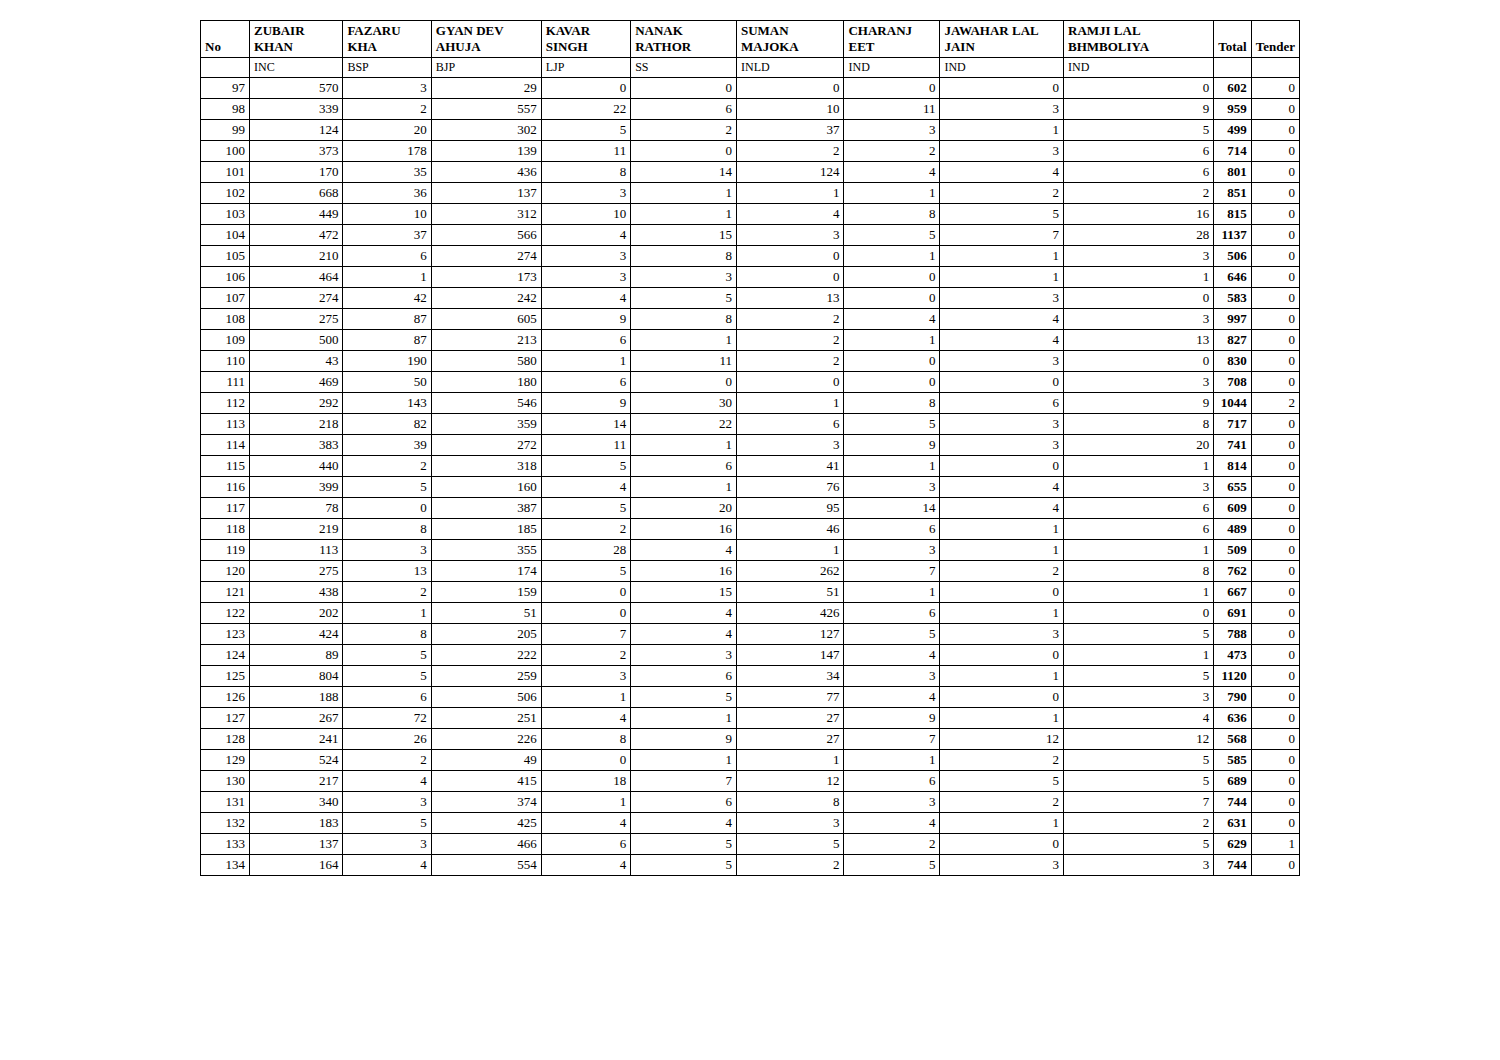| No | ZUBAIR KHAN | FAZARU KHA | GYAN DEV AHUJA | KAVAR SINGH | NANAK RATHOR | SUMAN MAJOKA | CHARANJ EET | JAWAHAR LAL JAIN | RAMJI LAL BHMBOLIYA | Total | Tender |
| --- | --- | --- | --- | --- | --- | --- | --- | --- | --- | --- | --- |
| | INC | BSP | BJP | LJP | SS | INLD | IND | IND | IND | | |
| 97 | 570 | 3 | 29 | 0 | 0 | 0 | 0 | 0 | 0 | 602 | 0 |
| 98 | 339 | 2 | 557 | 22 | 6 | 10 | 11 | 3 | 9 | 959 | 0 |
| 99 | 124 | 20 | 302 | 5 | 2 | 37 | 3 | 1 | 5 | 499 | 0 |
| 100 | 373 | 178 | 139 | 11 | 0 | 2 | 2 | 3 | 6 | 714 | 0 |
| 101 | 170 | 35 | 436 | 8 | 14 | 124 | 4 | 4 | 6 | 801 | 0 |
| 102 | 668 | 36 | 137 | 3 | 1 | 1 | 1 | 2 | 2 | 851 | 0 |
| 103 | 449 | 10 | 312 | 10 | 1 | 4 | 8 | 5 | 16 | 815 | 0 |
| 104 | 472 | 37 | 566 | 4 | 15 | 3 | 5 | 7 | 28 | 1137 | 0 |
| 105 | 210 | 6 | 274 | 3 | 8 | 0 | 1 | 1 | 3 | 506 | 0 |
| 106 | 464 | 1 | 173 | 3 | 3 | 0 | 0 | 1 | 1 | 646 | 0 |
| 107 | 274 | 42 | 242 | 4 | 5 | 13 | 0 | 3 | 0 | 583 | 0 |
| 108 | 275 | 87 | 605 | 9 | 8 | 2 | 4 | 4 | 3 | 997 | 0 |
| 109 | 500 | 87 | 213 | 6 | 1 | 2 | 1 | 4 | 13 | 827 | 0 |
| 110 | 43 | 190 | 580 | 1 | 11 | 2 | 0 | 3 | 0 | 830 | 0 |
| 111 | 469 | 50 | 180 | 6 | 0 | 0 | 0 | 0 | 3 | 708 | 0 |
| 112 | 292 | 143 | 546 | 9 | 30 | 1 | 8 | 6 | 9 | 1044 | 2 |
| 113 | 218 | 82 | 359 | 14 | 22 | 6 | 5 | 3 | 8 | 717 | 0 |
| 114 | 383 | 39 | 272 | 11 | 1 | 3 | 9 | 3 | 20 | 741 | 0 |
| 115 | 440 | 2 | 318 | 5 | 6 | 41 | 1 | 0 | 1 | 814 | 0 |
| 116 | 399 | 5 | 160 | 4 | 1 | 76 | 3 | 4 | 3 | 655 | 0 |
| 117 | 78 | 0 | 387 | 5 | 20 | 95 | 14 | 4 | 6 | 609 | 0 |
| 118 | 219 | 8 | 185 | 2 | 16 | 46 | 6 | 1 | 6 | 489 | 0 |
| 119 | 113 | 3 | 355 | 28 | 4 | 1 | 3 | 1 | 1 | 509 | 0 |
| 120 | 275 | 13 | 174 | 5 | 16 | 262 | 7 | 2 | 8 | 762 | 0 |
| 121 | 438 | 2 | 159 | 0 | 15 | 51 | 1 | 0 | 1 | 667 | 0 |
| 122 | 202 | 1 | 51 | 0 | 4 | 426 | 6 | 1 | 0 | 691 | 0 |
| 123 | 424 | 8 | 205 | 7 | 4 | 127 | 5 | 3 | 5 | 788 | 0 |
| 124 | 89 | 5 | 222 | 2 | 3 | 147 | 4 | 0 | 1 | 473 | 0 |
| 125 | 804 | 5 | 259 | 3 | 6 | 34 | 3 | 1 | 5 | 1120 | 0 |
| 126 | 188 | 6 | 506 | 1 | 5 | 77 | 4 | 0 | 3 | 790 | 0 |
| 127 | 267 | 72 | 251 | 4 | 1 | 27 | 9 | 1 | 4 | 636 | 0 |
| 128 | 241 | 26 | 226 | 8 | 9 | 27 | 7 | 12 | 12 | 568 | 0 |
| 129 | 524 | 2 | 49 | 0 | 1 | 1 | 1 | 2 | 5 | 585 | 0 |
| 130 | 217 | 4 | 415 | 18 | 7 | 12 | 6 | 5 | 5 | 689 | 0 |
| 131 | 340 | 3 | 374 | 1 | 6 | 8 | 3 | 2 | 7 | 744 | 0 |
| 132 | 183 | 5 | 425 | 4 | 4 | 3 | 4 | 1 | 2 | 631 | 0 |
| 133 | 137 | 3 | 466 | 6 | 5 | 5 | 2 | 0 | 5 | 629 | 1 |
| 134 | 164 | 4 | 554 | 4 | 5 | 2 | 5 | 3 | 3 | 744 | 0 |